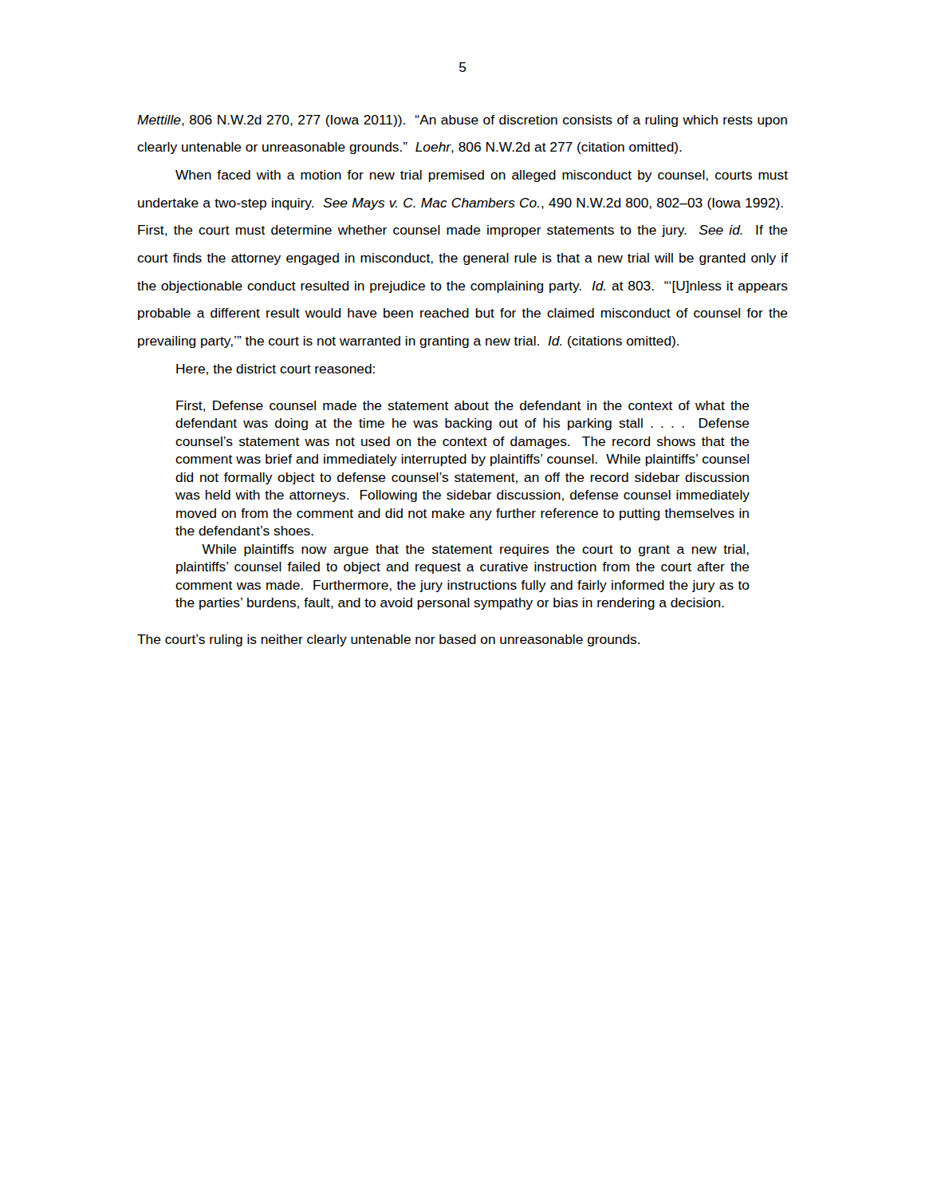5
Mettille, 806 N.W.2d 270, 277 (Iowa 2011)). “An abuse of discretion consists of a ruling which rests upon clearly untenable or unreasonable grounds.” Loehr, 806 N.W.2d at 277 (citation omitted).
When faced with a motion for new trial premised on alleged misconduct by counsel, courts must undertake a two-step inquiry. See Mays v. C. Mac Chambers Co., 490 N.W.2d 800, 802–03 (Iowa 1992). First, the court must determine whether counsel made improper statements to the jury. See id. If the court finds the attorney engaged in misconduct, the general rule is that a new trial will be granted only if the objectionable conduct resulted in prejudice to the complaining party. Id. at 803. “‘[U]nless it appears probable a different result would have been reached but for the claimed misconduct of counsel for the prevailing party,’” the court is not warranted in granting a new trial. Id. (citations omitted).
Here, the district court reasoned:
First, Defense counsel made the statement about the defendant in the context of what the defendant was doing at the time he was backing out of his parking stall . . . . Defense counsel’s statement was not used on the context of damages. The record shows that the comment was brief and immediately interrupted by plaintiffs’ counsel. While plaintiffs’ counsel did not formally object to defense counsel’s statement, an off the record sidebar discussion was held with the attorneys. Following the sidebar discussion, defense counsel immediately moved on from the comment and did not make any further reference to putting themselves in the defendant’s shoes.
While plaintiffs now argue that the statement requires the court to grant a new trial, plaintiffs’ counsel failed to object and request a curative instruction from the court after the comment was made. Furthermore, the jury instructions fully and fairly informed the jury as to the parties’ burdens, fault, and to avoid personal sympathy or bias in rendering a decision.
The court’s ruling is neither clearly untenable nor based on unreasonable grounds.